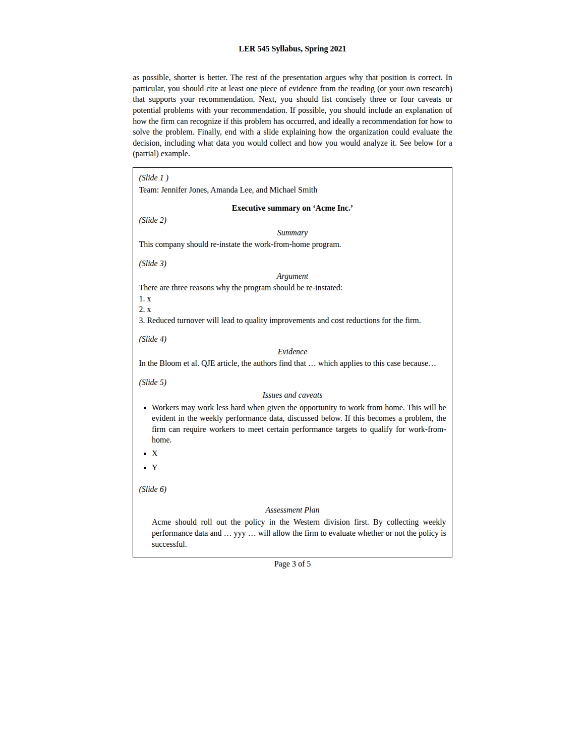LER 545 Syllabus, Spring 2021
as possible, shorter is better. The rest of the presentation argues why that position is correct. In particular, you should cite at least one piece of evidence from the reading (or your own research) that supports your recommendation. Next, you should list concisely three or four caveats or potential problems with your recommendation. If possible, you should include an explanation of how the firm can recognize if this problem has occurred, and ideally a recommendation for how to solve the problem. Finally, end with a slide explaining how the organization could evaluate the decision, including what data you would collect and how you would analyze it. See below for a (partial) example.
(Slide 1 )
Team: Jennifer Jones, Amanda Lee, and Michael Smith
Executive summary on ‘Acme Inc.’
(Slide 2)
Summary
This company should re-instate the work-from-home program.
(Slide 3)
Argument
There are three reasons why the program should be re-instated:
1. x
2. x
3. Reduced turnover will lead to quality improvements and cost reductions for the firm.
(Slide 4)
Evidence
In the Bloom et al. QJE article, the authors find that … which applies to this case because…
(Slide 5)
Issues and caveats
Workers may work less hard when given the opportunity to work from home. This will be evident in the weekly performance data, discussed below. If this becomes a problem, the firm can require workers to meet certain performance targets to qualify for work-from-home.
X
Y
(Slide 6)
Assessment Plan
Acme should roll out the policy in the Western division first. By collecting weekly performance data and … yyy … will allow the firm to evaluate whether or not the policy is successful.
Page 3 of 5